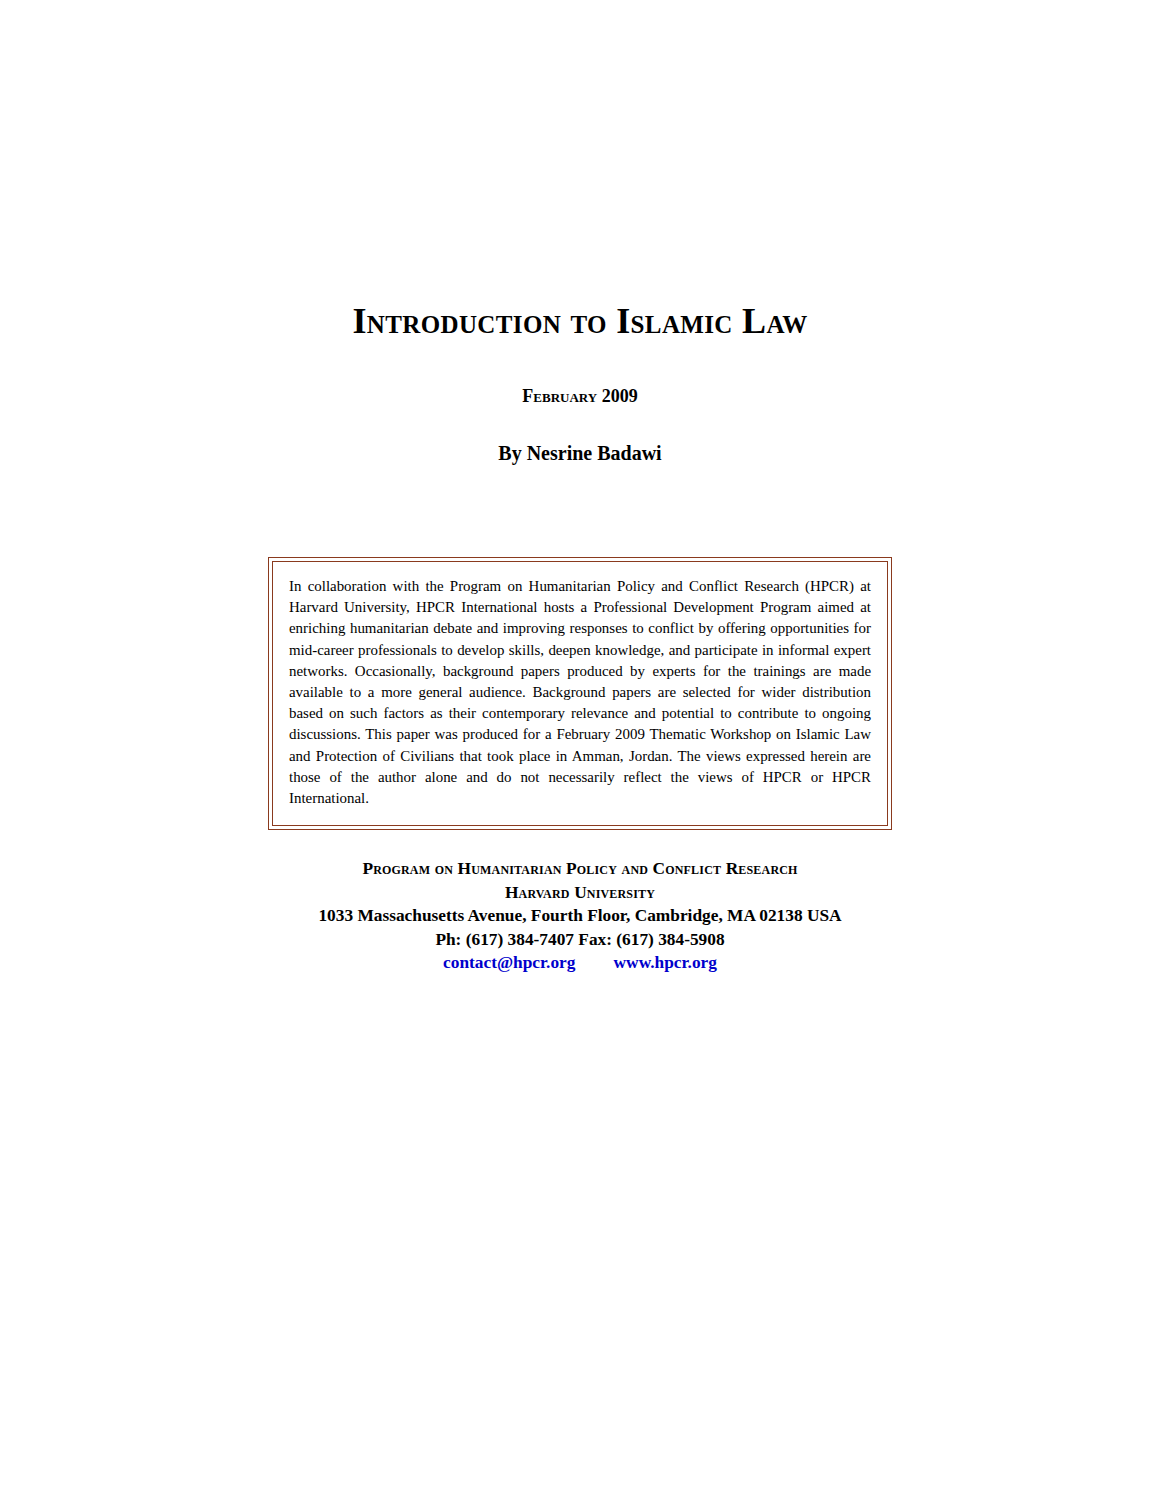Introduction to Islamic Law
February 2009
By Nesrine Badawi
In collaboration with the Program on Humanitarian Policy and Conflict Research (HPCR) at Harvard University, HPCR International hosts a Professional Development Program aimed at enriching humanitarian debate and improving responses to conflict by offering opportunities for mid-career professionals to develop skills, deepen knowledge, and participate in informal expert networks. Occasionally, background papers produced by experts for the trainings are made available to a more general audience. Background papers are selected for wider distribution based on such factors as their contemporary relevance and potential to contribute to ongoing discussions. This paper was produced for a February 2009 Thematic Workshop on Islamic Law and Protection of Civilians that took place in Amman, Jordan. The views expressed herein are those of the author alone and do not necessarily reflect the views of HPCR or HPCR International.
Program on Humanitarian Policy and Conflict Research
Harvard University
1033 Massachusetts Avenue, Fourth Floor, Cambridge, MA 02138 USA
Ph: (617) 384-7407 Fax: (617) 384-5908
contact@hpcr.org www.hpcr.org